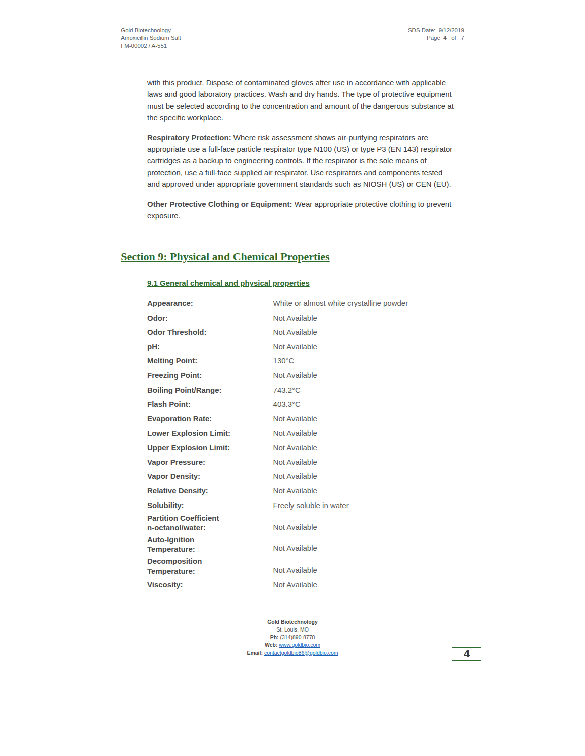Gold Biotechnology
Amoxicillin Sodium Salt
FM-00002 / A-551
SDS Date: 9/12/2019
Page 4 of 7
with this product. Dispose of contaminated gloves after use in accordance with applicable laws and good laboratory practices. Wash and dry hands. The type of protective equipment must be selected according to the concentration and amount of the dangerous substance at the specific workplace.
Respiratory Protection: Where risk assessment shows air-purifying respirators are appropriate use a full-face particle respirator type N100 (US) or type P3 (EN 143) respirator cartridges as a backup to engineering controls. If the respirator is the sole means of protection, use a full-face supplied air respirator. Use respirators and components tested and approved under appropriate government standards such as NIOSH (US) or CEN (EU).
Other Protective Clothing or Equipment: Wear appropriate protective clothing to prevent exposure.
Section 9: Physical and Chemical Properties
9.1 General chemical and physical properties
| Appearance: | White or almost white crystalline powder |
| Odor: | Not Available |
| Odor Threshold: | Not Available |
| pH: | Not Available |
| Melting Point: | 130°C |
| Freezing Point: | Not Available |
| Boiling Point/Range: | 743.2°C |
| Flash Point: | 403.3°C |
| Evaporation Rate: | Not Available |
| Lower Explosion Limit: | Not Available |
| Upper Explosion Limit: | Not Available |
| Vapor Pressure: | Not Available |
| Vapor Density: | Not Available |
| Relative Density: | Not Available |
| Solubility: | Freely soluble in water |
| Partition Coefficient n-octanol/water: | Not Available |
| Auto-Ignition Temperature: | Not Available |
| Decomposition Temperature: | Not Available |
| Viscosity: | Not Available |
Gold Biotechnology
St. Louis, MO
Ph: (314)890-8778
Web: www.goldbio.com
Email: contactgoldbio86@goldbio.com
4